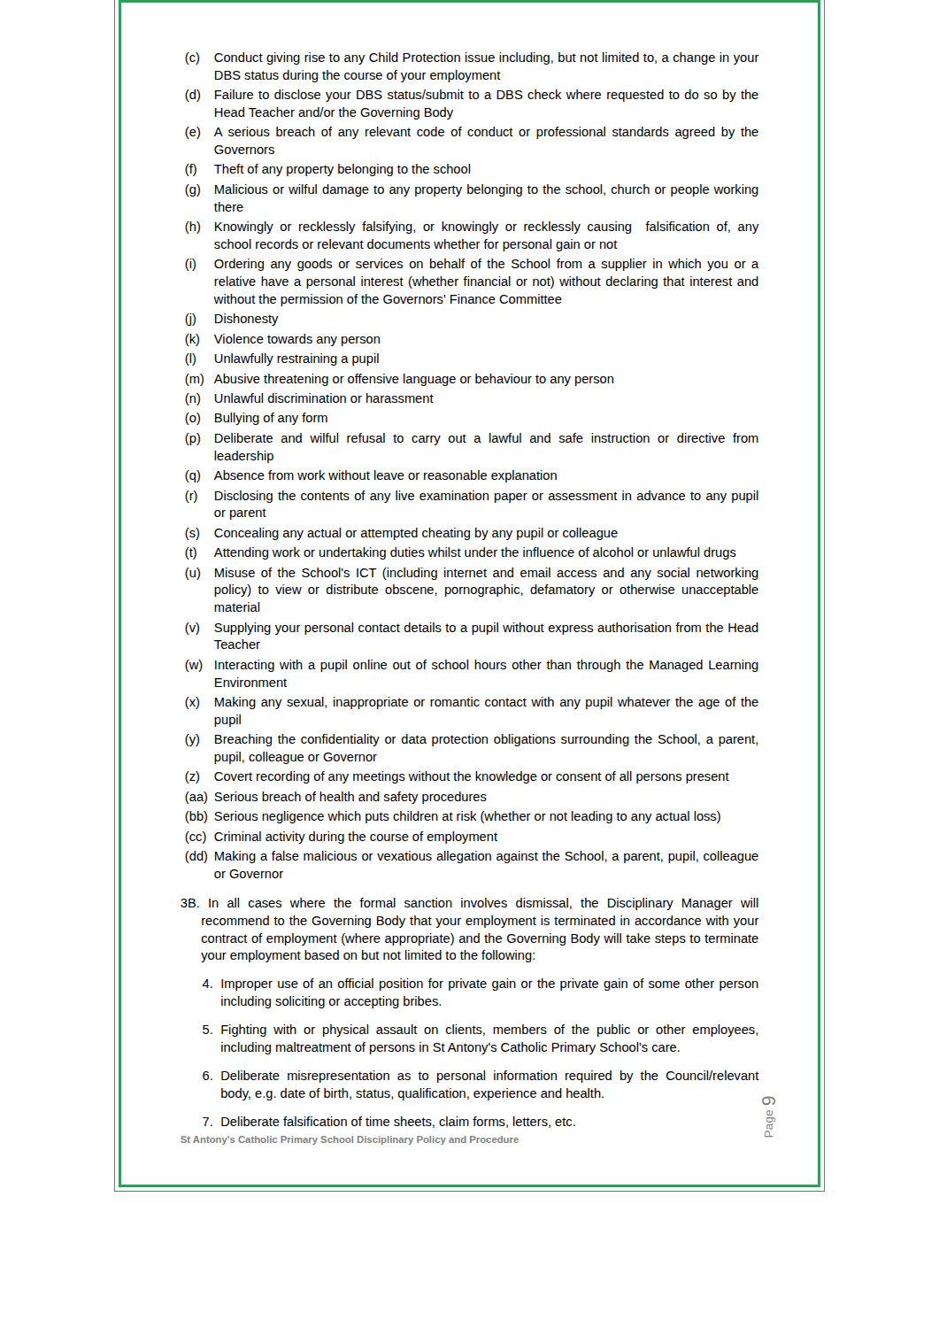(c) Conduct giving rise to any Child Protection issue including, but not limited to, a change in your DBS status during the course of your employment
(d) Failure to disclose your DBS status/submit to a DBS check where requested to do so by the Head Teacher and/or the Governing Body
(e) A serious breach of any relevant code of conduct or professional standards agreed by the Governors
(f) Theft of any property belonging to the school
(g) Malicious or wilful damage to any property belonging to the school, church or people working there
(h) Knowingly or recklessly falsifying, or knowingly or recklessly causing falsification of, any school records or relevant documents whether for personal gain or not
(i) Ordering any goods or services on behalf of the School from a supplier in which you or a relative have a personal interest (whether financial or not) without declaring that interest and without the permission of the Governors' Finance Committee
(j) Dishonesty
(k) Violence towards any person
(l) Unlawfully restraining a pupil
(m) Abusive threatening or offensive language or behaviour to any person
(n) Unlawful discrimination or harassment
(o) Bullying of any form
(p) Deliberate and wilful refusal to carry out a lawful and safe instruction or directive from leadership
(q) Absence from work without leave or reasonable explanation
(r) Disclosing the contents of any live examination paper or assessment in advance to any pupil or parent
(s) Concealing any actual or attempted cheating by any pupil or colleague
(t) Attending work or undertaking duties whilst under the influence of alcohol or unlawful drugs
(u) Misuse of the School's ICT (including internet and email access and any social networking policy) to view or distribute obscene, pornographic, defamatory or otherwise unacceptable material
(v) Supplying your personal contact details to a pupil without express authorisation from the Head Teacher
(w) Interacting with a pupil online out of school hours other than through the Managed Learning Environment
(x) Making any sexual, inappropriate or romantic contact with any pupil whatever the age of the pupil
(y) Breaching the confidentiality or data protection obligations surrounding the School, a parent, pupil, colleague or Governor
(z) Covert recording of any meetings without the knowledge or consent of all persons present
(aa) Serious breach of health and safety procedures
(bb) Serious negligence which puts children at risk (whether or not leading to any actual loss)
(cc) Criminal activity during the course of employment
(dd) Making a false malicious or vexatious allegation against the School, a parent, pupil, colleague or Governor
3B. In all cases where the formal sanction involves dismissal, the Disciplinary Manager will recommend to the Governing Body that your employment is terminated in accordance with your contract of employment (where appropriate) and the Governing Body will take steps to terminate your employment based on but not limited to the following:
Improper use of an official position for private gain or the private gain of some other person including soliciting or accepting bribes.
Fighting with or physical assault on clients, members of the public or other employees, including maltreatment of persons in St Antony's Catholic Primary School's care.
Deliberate misrepresentation as to personal information required by the Council/relevant body, e.g. date of birth, status, qualification, experience and health.
Deliberate falsification of time sheets, claim forms, letters, etc.
St Antony's Catholic Primary School Disciplinary Policy and Procedure
Page 9